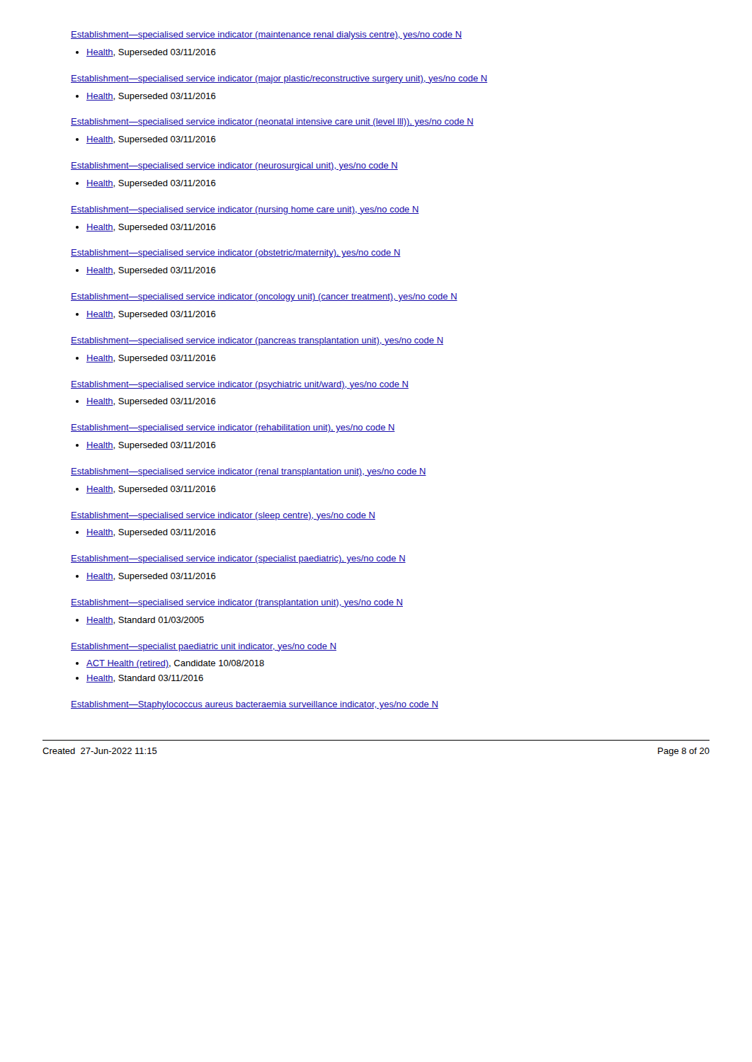Establishment—specialised service indicator (maintenance renal dialysis centre), yes/no code N
Health, Superseded 03/11/2016
Establishment—specialised service indicator (major plastic/reconstructive surgery unit), yes/no code N
Health, Superseded 03/11/2016
Establishment—specialised service indicator (neonatal intensive care unit (level lll)), yes/no code N
Health, Superseded 03/11/2016
Establishment—specialised service indicator (neurosurgical unit), yes/no code N
Health, Superseded 03/11/2016
Establishment—specialised service indicator (nursing home care unit), yes/no code N
Health, Superseded 03/11/2016
Establishment—specialised service indicator (obstetric/maternity), yes/no code N
Health, Superseded 03/11/2016
Establishment—specialised service indicator (oncology unit) (cancer treatment), yes/no code N
Health, Superseded 03/11/2016
Establishment—specialised service indicator (pancreas transplantation unit), yes/no code N
Health, Superseded 03/11/2016
Establishment—specialised service indicator (psychiatric unit/ward), yes/no code N
Health, Superseded 03/11/2016
Establishment—specialised service indicator (rehabilitation unit), yes/no code N
Health, Superseded 03/11/2016
Establishment—specialised service indicator (renal transplantation unit), yes/no code N
Health, Superseded 03/11/2016
Establishment—specialised service indicator (sleep centre), yes/no code N
Health, Superseded 03/11/2016
Establishment—specialised service indicator (specialist paediatric), yes/no code N
Health, Superseded 03/11/2016
Establishment—specialised service indicator (transplantation unit), yes/no code N
Health, Standard 01/03/2005
Establishment—specialist paediatric unit indicator, yes/no code N
ACT Health (retired), Candidate 10/08/2018
Health, Standard 03/11/2016
Establishment—Staphylococcus aureus bacteraemia surveillance indicator, yes/no code N
Created 27-Jun-2022 11:15 Page 8 of 20